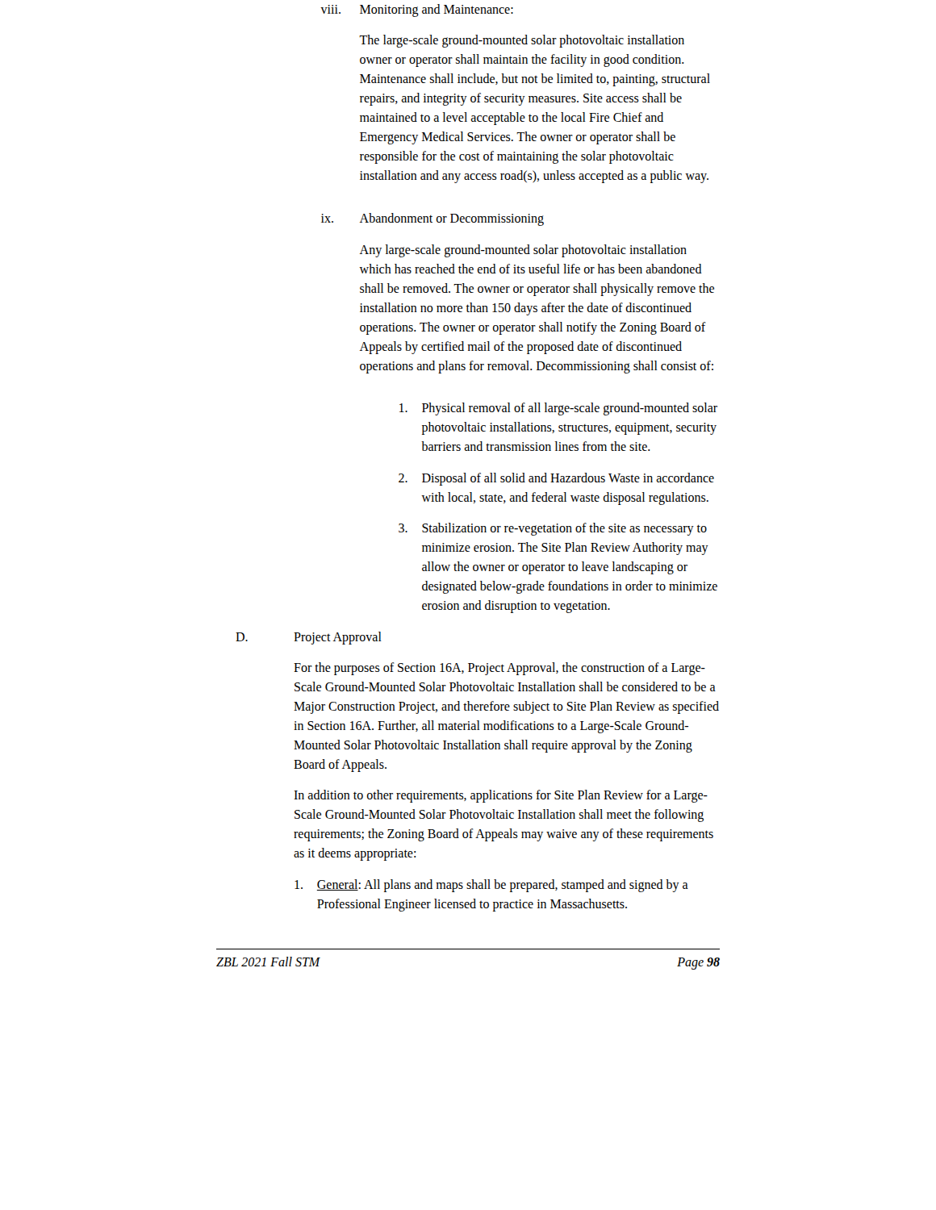viii.
Monitoring and Maintenance:
The large-scale ground-mounted solar photovoltaic installation owner or operator shall maintain the facility in good condition. Maintenance shall include, but not be limited to, painting, structural repairs, and integrity of security measures. Site access shall be maintained to a level acceptable to the local Fire Chief and Emergency Medical Services. The owner or operator shall be responsible for the cost of maintaining the solar photovoltaic installation and any access road(s), unless accepted as a public way.
ix.
Abandonment or Decommissioning
Any large-scale ground-mounted solar photovoltaic installation which has reached the end of its useful life or has been abandoned shall be removed. The owner or operator shall physically remove the installation no more than 150 days after the date of discontinued operations. The owner or operator shall notify the Zoning Board of Appeals by certified mail of the proposed date of discontinued operations and plans for removal. Decommissioning shall consist of:
1.
Physical removal of all large-scale ground-mounted solar photovoltaic installations, structures, equipment, security barriers and transmission lines from the site.
2.
Disposal of all solid and Hazardous Waste in accordance with local, state, and federal waste disposal regulations.
3.
Stabilization or re-vegetation of the site as necessary to minimize erosion. The Site Plan Review Authority may allow the owner or operator to leave landscaping or designated below-grade foundations in order to minimize erosion and disruption to vegetation.
D.
Project Approval
For the purposes of Section 16A, Project Approval, the construction of a Large-Scale Ground-Mounted Solar Photovoltaic Installation shall be considered to be a Major Construction Project, and therefore subject to Site Plan Review as specified in Section 16A. Further, all material modifications to a Large-Scale Ground-Mounted Solar Photovoltaic Installation shall require approval by the Zoning Board of Appeals.
In addition to other requirements, applications for Site Plan Review for a Large-Scale Ground-Mounted Solar Photovoltaic Installation shall meet the following requirements; the Zoning Board of Appeals may waive any of these requirements as it deems appropriate:
1.
General: All plans and maps shall be prepared, stamped and signed by a Professional Engineer licensed to practice in Massachusetts.
ZBL 2021 Fall STM Page 98